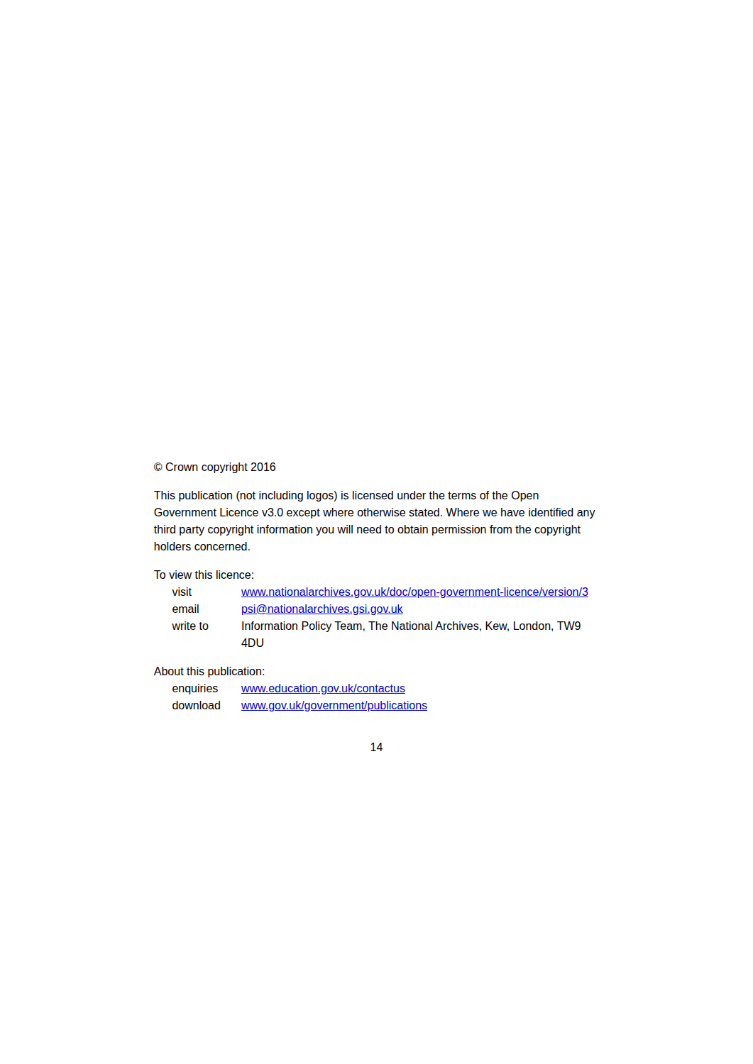© Crown copyright 2016
This publication (not including logos) is licensed under the terms of the Open Government Licence v3.0 except where otherwise stated. Where we have identified any third party copyright information you will need to obtain permission from the copyright holders concerned.
To view this licence:
| visit | www.nationalarchives.gov.uk/doc/open-government-licence/version/3 |
| email | psi@nationalarchives.gsi.gov.uk |
| write to | Information Policy Team, The National Archives, Kew, London, TW9 4DU |
About this publication:
| enquiries | www.education.gov.uk/contactus |
| download | www.gov.uk/government/publications |
14